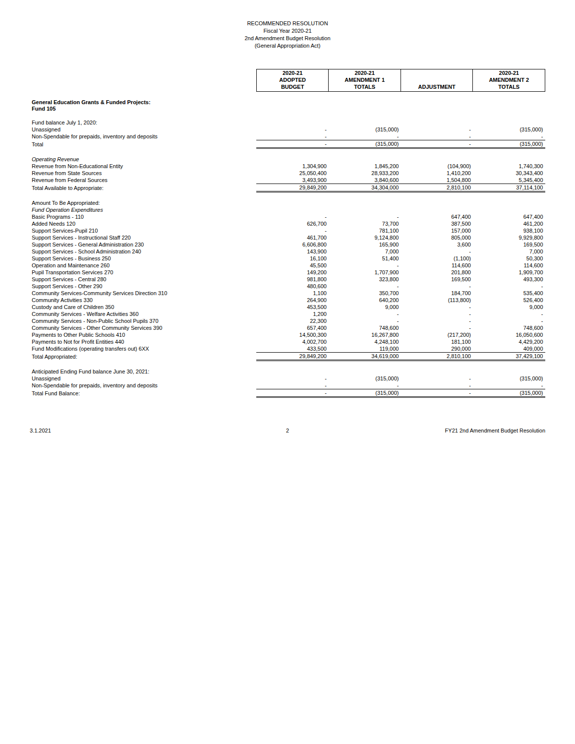RECOMMENDED RESOLUTION
Fiscal Year 2020-21
2nd Amendment Budget Resolution
(General Appropriation Act)
| | 2020-21 ADOPTED BUDGET | 2020-21 AMENDMENT 1 TOTALS | ADJUSTMENT | 2020-21 AMENDMENT 2 TOTALS |
| --- | --- | --- | --- | --- |
| General Education Grants & Funded Projects: | | | | |
| Fund 105 | | | | |
| Fund balance July 1, 2020: | | | | |
| Unassigned | - | (315,000) | - | (315,000) |
| Non-Spendable for prepaids, inventory and deposits | - | - | - | - |
| Total | - | (315,000) | - | (315,000) |
| Operating Revenue | | | | |
| Revenue from Non-Educational Entity | 1,304,900 | 1,845,200 | (104,900) | 1,740,300 |
| Revenue from State Sources | 25,050,400 | 28,933,200 | 1,410,200 | 30,343,400 |
| Revenue from Federal Sources | 3,493,900 | 3,840,600 | 1,504,800 | 5,345,400 |
| Total Available to Appropriate: | 29,849,200 | 34,304,000 | 2,810,100 | 37,114,100 |
| Amount To Be Appropriated: | | | | |
| Fund Operation Expenditures | | | | |
| Basic Programs - 110 | - | - | 647,400 | 647,400 |
| Added Needs 120 | 626,700 | 73,700 | 387,500 | 461,200 |
| Support Services-Pupil 210 | - | 781,100 | 157,000 | 938,100 |
| Support Services - Instructional Staff 220 | 461,700 | 9,124,800 | 805,000 | 9,929,800 |
| Support Services - General Administration 230 | 6,606,800 | 165,900 | 3,600 | 169,500 |
| Support Services - School Administration 240 | 143,900 | 7,000 | - | 7,000 |
| Support Services - Business 250 | 16,100 | 51,400 | (1,100) | 50,300 |
| Operation and Maintenance 260 | 45,500 | - | 114,600 | 114,600 |
| Pupil Transportation Services 270 | 149,200 | 1,707,900 | 201,800 | 1,909,700 |
| Support Services - Central 280 | 981,800 | 323,800 | 169,500 | 493,300 |
| Support Services - Other 290 | 480,600 | - | - | - |
| Community Services-Community Services Direction 310 | 1,100 | 350,700 | 184,700 | 535,400 |
| Community Activities 330 | 264,900 | 640,200 | (113,800) | 526,400 |
| Custody and Care of Children 350 | 453,500 | 9,000 | - | 9,000 |
| Community Services - Welfare Activities 360 | 1,200 | - | - | - |
| Community Services - Non-Public School Pupils 370 | 22,300 | - | - | - |
| Community Services - Other Community Services 390 | 657,400 | 748,600 | - | 748,600 |
| Payments to Other Public Schools 410 | 14,500,300 | 16,267,800 | (217,200) | 16,050,600 |
| Payments to Not for Profit Entities 440 | 4,002,700 | 4,248,100 | 181,100 | 4,429,200 |
| Fund Modifications (operating transfers out) 6XX | 433,500 | 119,000 | 290,000 | 409,000 |
| Total Appropriated: | 29,849,200 | 34,619,000 | 2,810,100 | 37,429,100 |
| Anticipated Ending Fund balance June 30, 2021: | | | | |
| Unassigned | - | (315,000) | - | (315,000) |
| Non-Spendable for prepaids, inventory and deposits | - | - | - | - |
| Total Fund Balance: | - | (315,000) | - | (315,000) |
3.1.2021
2
FY21 2nd Amendment Budget Resolution